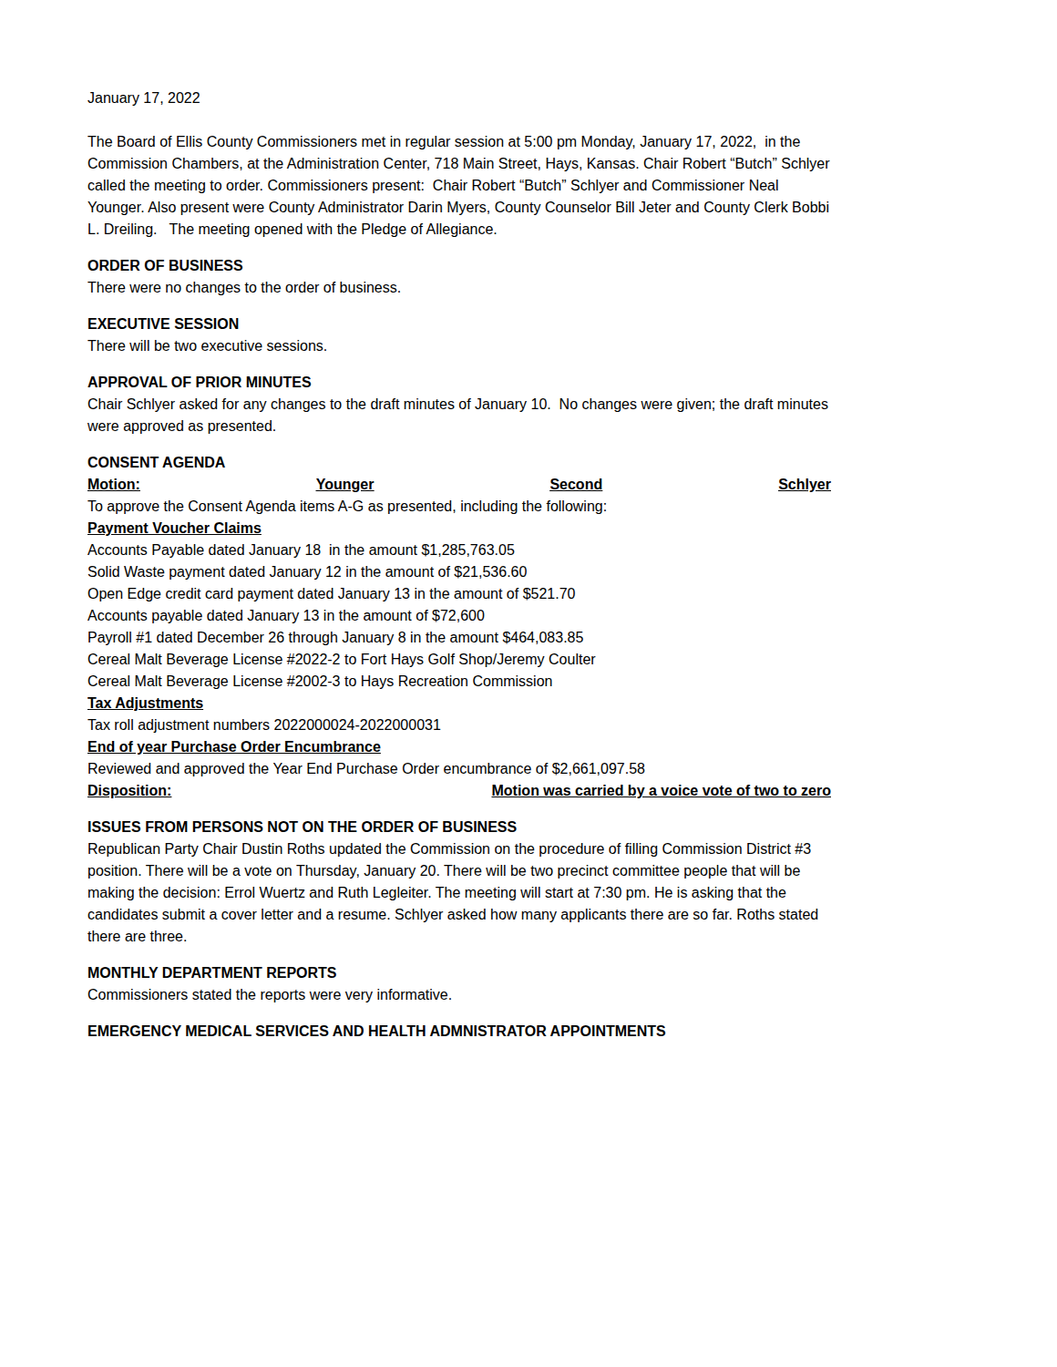January 17, 2022
The Board of Ellis County Commissioners met in regular session at 5:00 pm Monday, January 17, 2022, in the Commission Chambers, at the Administration Center, 718 Main Street, Hays, Kansas. Chair Robert “Butch” Schlyer called the meeting to order. Commissioners present: Chair Robert “Butch” Schlyer and Commissioner Neal Younger. Also present were County Administrator Darin Myers, County Counselor Bill Jeter and County Clerk Bobbi L. Dreiling. The meeting opened with the Pledge of Allegiance.
ORDER OF BUSINESS
There were no changes to the order of business.
EXECUTIVE SESSION
There will be two executive sessions.
APPROVAL OF PRIOR MINUTES
Chair Schlyer asked for any changes to the draft minutes of January 10. No changes were given; the draft minutes were approved as presented.
CONSENT AGENDA
Motion: Younger Second Schlyer
To approve the Consent Agenda items A-G as presented, including the following:
Payment Voucher Claims
Accounts Payable dated January 18 in the amount $1,285,763.05
Solid Waste payment dated January 12 in the amount of $21,536.60
Open Edge credit card payment dated January 13 in the amount of $521.70
Accounts payable dated January 13 in the amount of $72,600
Payroll #1 dated December 26 through January 8 in the amount $464,083.85
Cereal Malt Beverage License #2022-2 to Fort Hays Golf Shop/Jeremy Coulter
Cereal Malt Beverage License #2002-3 to Hays Recreation Commission
Tax Adjustments
Tax roll adjustment numbers 2022000024-2022000031
End of year Purchase Order Encumbrance
Reviewed and approved the Year End Purchase Order encumbrance of $2,661,097.58
Disposition: Motion was carried by a voice vote of two to zero
ISSUES FROM PERSONS NOT ON THE ORDER OF BUSINESS
Republican Party Chair Dustin Roths updated the Commission on the procedure of filling Commission District #3 position. There will be a vote on Thursday, January 20. There will be two precinct committee people that will be making the decision: Errol Wuertz and Ruth Legleiter. The meeting will start at 7:30 pm. He is asking that the candidates submit a cover letter and a resume. Schlyer asked how many applicants there are so far. Roths stated there are three.
MONTHLY DEPARTMENT REPORTS
Commissioners stated the reports were very informative.
EMERGENCY MEDICAL SERVICES AND HEALTH ADMNISTRATOR APPOINTMENTS